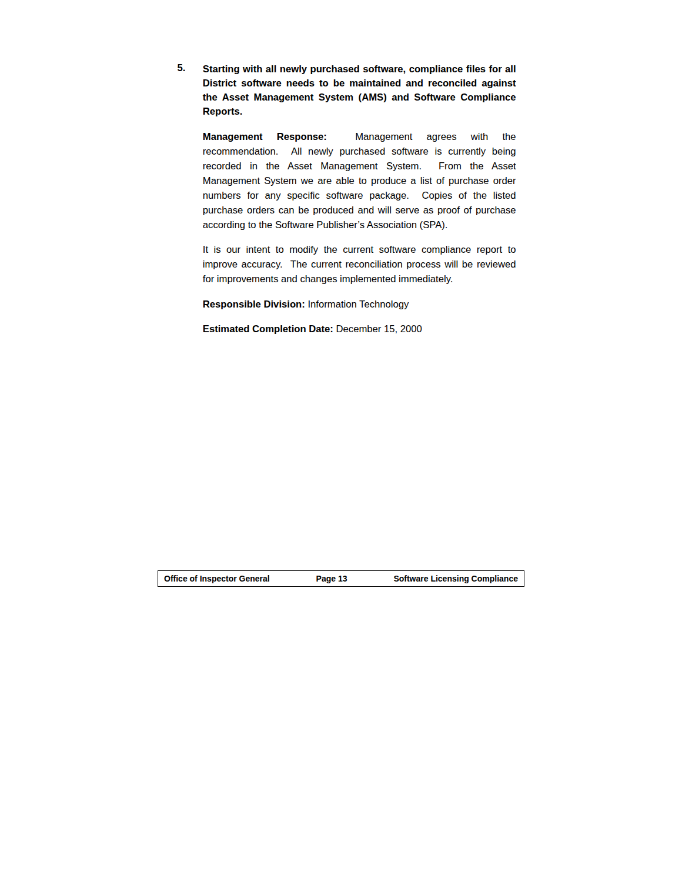5.
Starting with all newly purchased software, compliance files for all District software needs to be maintained and reconciled against the Asset Management System (AMS) and Software Compliance Reports.
Management Response: Management agrees with the recommendation. All newly purchased software is currently being recorded in the Asset Management System. From the Asset Management System we are able to produce a list of purchase order numbers for any specific software package. Copies of the listed purchase orders can be produced and will serve as proof of purchase according to the Software Publisher’s Association (SPA).
It is our intent to modify the current software compliance report to improve accuracy. The current reconciliation process will be reviewed for improvements and changes implemented immediately.
Responsible Division: Information Technology
Estimated Completion Date: December 15, 2000
Office of Inspector General
Page 13
Software Licensing Compliance